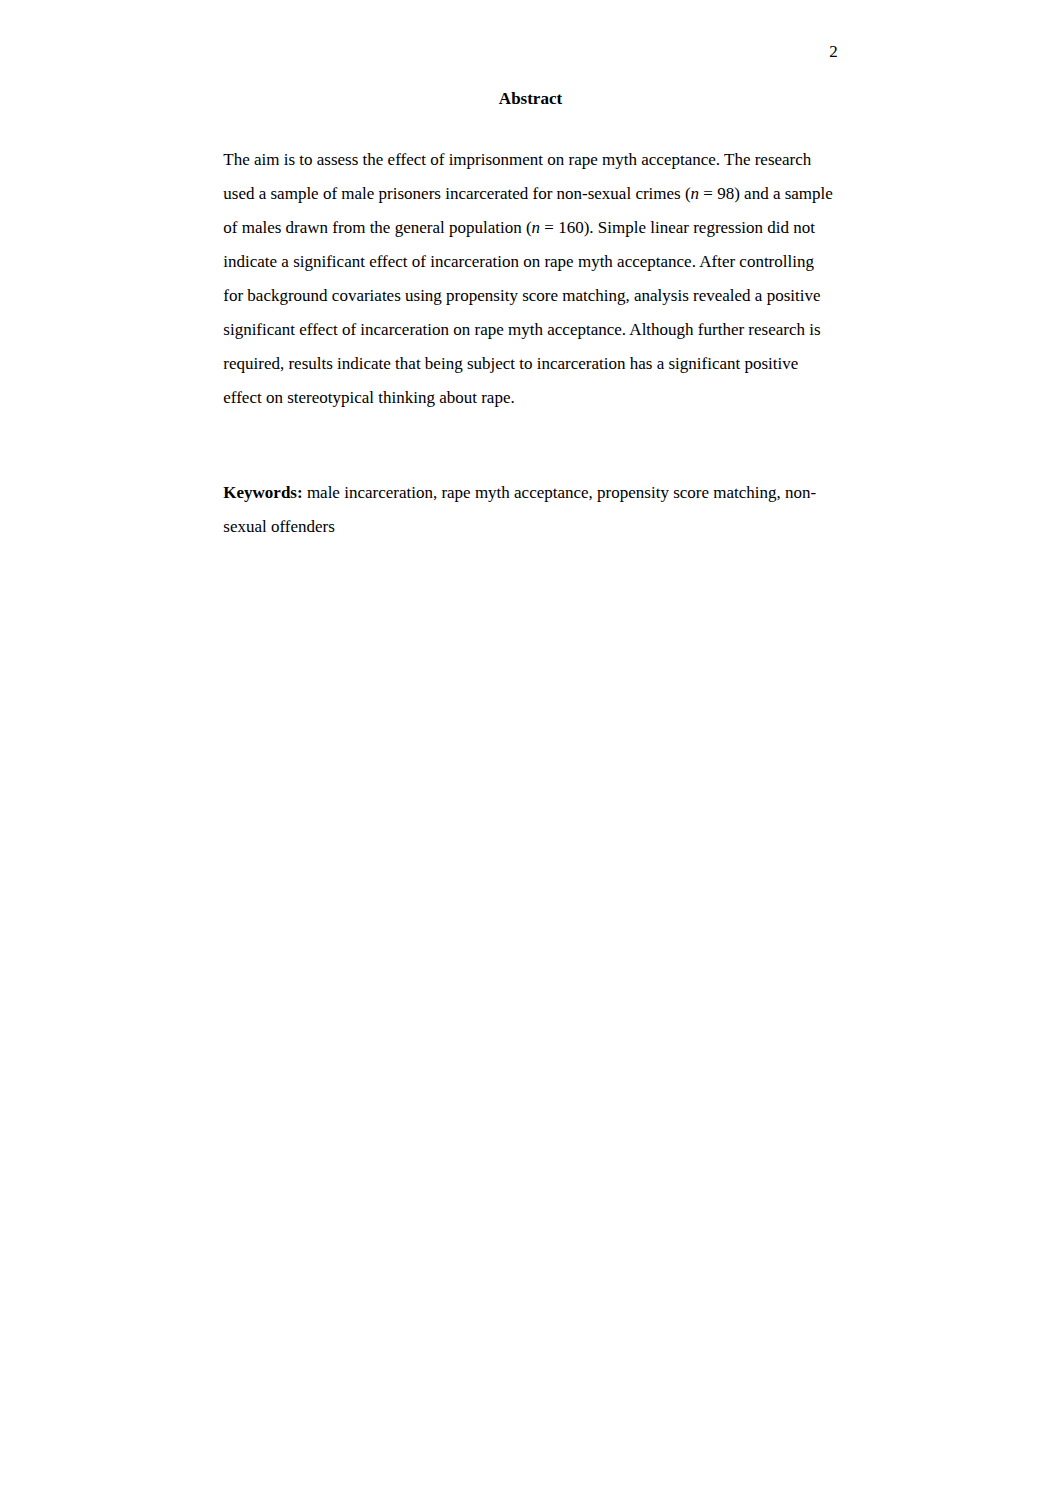2
Abstract
The aim is to assess the effect of imprisonment on rape myth acceptance. The research used a sample of male prisoners incarcerated for non-sexual crimes (n = 98) and a sample of males drawn from the general population (n = 160). Simple linear regression did not indicate a significant effect of incarceration on rape myth acceptance. After controlling for background covariates using propensity score matching, analysis revealed a positive significant effect of incarceration on rape myth acceptance. Although further research is required, results indicate that being subject to incarceration has a significant positive effect on stereotypical thinking about rape.
Keywords: male incarceration, rape myth acceptance, propensity score matching, non-sexual offenders